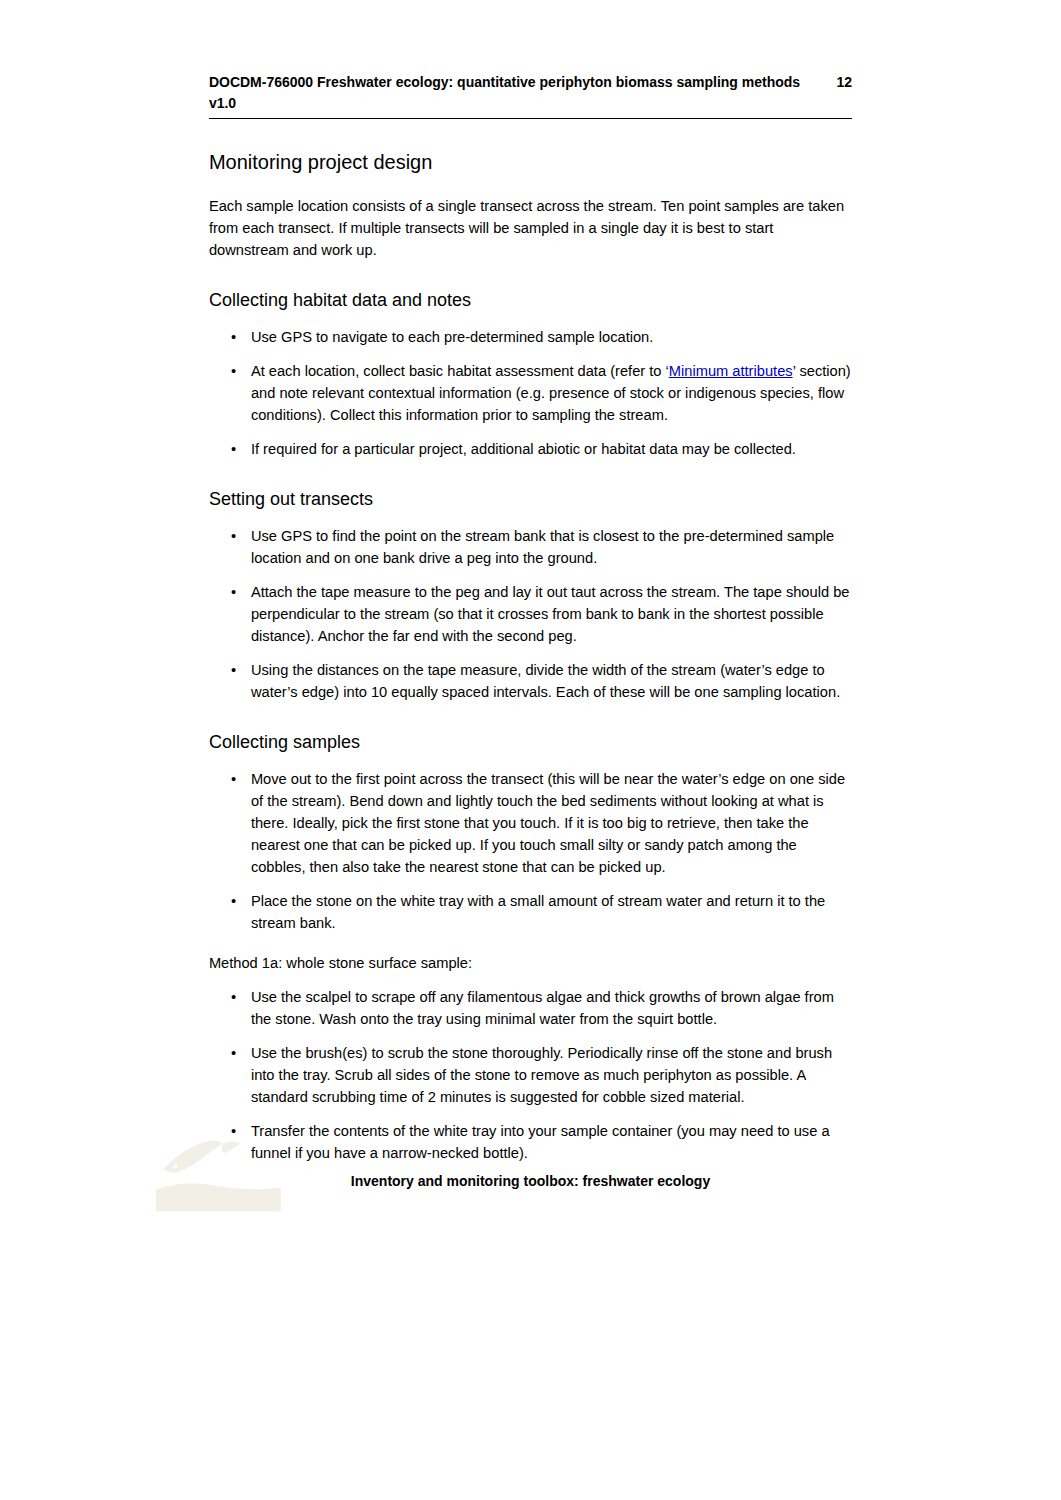DOCDM-766000 Freshwater ecology: quantitative periphyton biomass sampling methods v1.0 12
Monitoring project design
Each sample location consists of a single transect across the stream. Ten point samples are taken from each transect. If multiple transects will be sampled in a single day it is best to start downstream and work up.
Collecting habitat data and notes
Use GPS to navigate to each pre-determined sample location.
At each location, collect basic habitat assessment data (refer to ‘Minimum attributes’ section) and note relevant contextual information (e.g. presence of stock or indigenous species, flow conditions). Collect this information prior to sampling the stream.
If required for a particular project, additional abiotic or habitat data may be collected.
Setting out transects
Use GPS to find the point on the stream bank that is closest to the pre-determined sample location and on one bank drive a peg into the ground.
Attach the tape measure to the peg and lay it out taut across the stream. The tape should be perpendicular to the stream (so that it crosses from bank to bank in the shortest possible distance). Anchor the far end with the second peg.
Using the distances on the tape measure, divide the width of the stream (water’s edge to water’s edge) into 10 equally spaced intervals. Each of these will be one sampling location.
Collecting samples
Move out to the first point across the transect (this will be near the water’s edge on one side of the stream). Bend down and lightly touch the bed sediments without looking at what is there. Ideally, pick the first stone that you touch. If it is too big to retrieve, then take the nearest one that can be picked up. If you touch small silty or sandy patch among the cobbles, then also take the nearest stone that can be picked up.
Place the stone on the white tray with a small amount of stream water and return it to the stream bank.
Method 1a: whole stone surface sample:
Use the scalpel to scrape off any filamentous algae and thick growths of brown algae from the stone. Wash onto the tray using minimal water from the squirt bottle.
Use the brush(es) to scrub the stone thoroughly. Periodically rinse off the stone and brush into the tray. Scrub all sides of the stone to remove as much periphyton as possible. A standard scrubbing time of 2 minutes is suggested for cobble sized material.
Transfer the contents of the white tray into your sample container (you may need to use a funnel if you have a narrow-necked bottle).
Inventory and monitoring toolbox: freshwater ecology